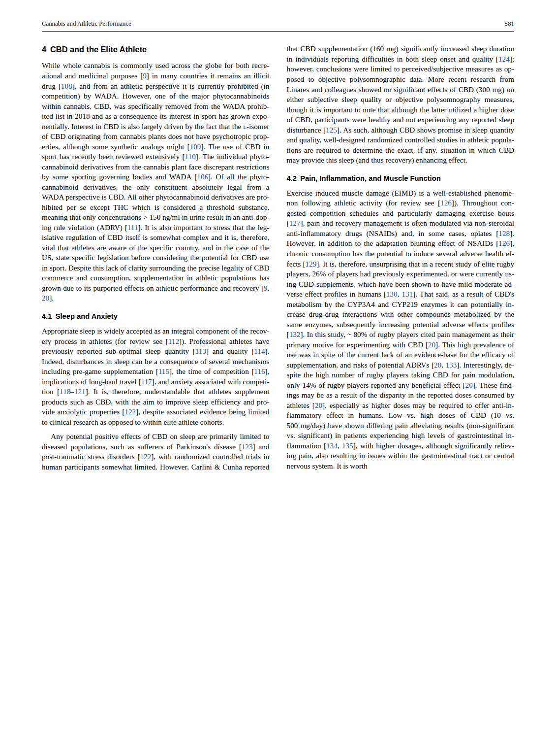Cannabis and Athletic Performance S81
4 CBD and the Elite Athlete
While whole cannabis is commonly used across the globe for both recreational and medicinal purposes [9] in many countries it remains an illicit drug [108], and from an athletic perspective it is currently prohibited (in competition) by WADA. However, one of the major phytocannabinoids within cannabis, CBD, was specifically removed from the WADA prohibited list in 2018 and as a consequence its interest in sport has grown exponentially. Interest in CBD is also largely driven by the fact that the l-isomer of CBD originating from cannabis plants does not have psychotropic properties, although some synthetic analogs might [109]. The use of CBD in sport has recently been reviewed extensively [110]. The individual phytocannabinoid derivatives from the cannabis plant face discrepant restrictions by some sporting governing bodies and WADA [106]. Of all the phytocannabinoid derivatives, the only constituent absolutely legal from a WADA perspective is CBD. All other phytocannabinoid derivatives are prohibited per se except THC which is considered a threshold substance, meaning that only concentrations > 150 ng/ml in urine result in an anti-doping rule violation (ADRV) [111]. It is also important to stress that the legislative regulation of CBD itself is somewhat complex and it is, therefore, vital that athletes are aware of the specific country, and in the case of the US, state specific legislation before considering the potential for CBD use in sport. Despite this lack of clarity surrounding the precise legality of CBD commerce and consumption, supplementation in athletic populations has grown due to its purported effects on athletic performance and recovery [9, 20].
4.1 Sleep and Anxiety
Appropriate sleep is widely accepted as an integral component of the recovery process in athletes (for review see [112]). Professional athletes have previously reported sub-optimal sleep quantity [113] and quality [114]. Indeed, disturbances in sleep can be a consequence of several mechanisms including pre-game supplementation [115], the time of competition [116], implications of long-haul travel [117], and anxiety associated with competition [118–121]. It is, therefore, understandable that athletes supplement products such as CBD, with the aim to improve sleep efficiency and provide anxiolytic properties [122], despite associated evidence being limited to clinical research as opposed to within elite athlete cohorts.
Any potential positive effects of CBD on sleep are primarily limited to diseased populations, such as sufferers of Parkinson's disease [123] and post-traumatic stress disorders [122], with randomized controlled trials in human participants somewhat limited. However, Carlini & Cunha reported that CBD supplementation (160 mg) significantly increased sleep duration in individuals reporting difficulties in both sleep onset and quality [124]; however, conclusions were limited to perceived/subjective measures as opposed to objective polysomnographic data. More recent research from Linares and colleagues showed no significant effects of CBD (300 mg) on either subjective sleep quality or objective polysomnography measures, though it is important to note that although the latter utilized a higher dose of CBD, participants were healthy and not experiencing any reported sleep disturbance [125]. As such, although CBD shows promise in sleep quantity and quality, well-designed randomized controlled studies in athletic populations are required to determine the exact, if any, situation in which CBD may provide this sleep (and thus recovery) enhancing effect.
4.2 Pain, Inflammation, and Muscle Function
Exercise induced muscle damage (EIMD) is a well-established phenomenon following athletic activity (for review see [126]). Throughout congested competition schedules and particularly damaging exercise bouts [127], pain and recovery management is often modulated via non-steroidal anti-inflammatory drugs (NSAIDs) and, in some cases, opiates [128]. However, in addition to the adaptation blunting effect of NSAIDs [126], chronic consumption has the potential to induce several adverse health effects [129]. It is, therefore, unsurprising that in a recent study of elite rugby players, 26% of players had previously experimented, or were currently using CBD supplements, which have been shown to have mild-moderate adverse effect profiles in humans [130, 131]. That said, as a result of CBD's metabolism by the CYP3A4 and CYP219 enzymes it can potentially increase drug-drug interactions with other compounds metabolized by the same enzymes, subsequently increasing potential adverse effects profiles [132]. In this study, ~ 80% of rugby players cited pain management as their primary motive for experimenting with CBD [20]. This high prevalence of use was in spite of the current lack of an evidence-base for the efficacy of supplementation, and risks of potential ADRVs [20, 133]. Interestingly, despite the high number of rugby players taking CBD for pain modulation, only 14% of rugby players reported any beneficial effect [20]. These findings may be as a result of the disparity in the reported doses consumed by athletes [20], especially as higher doses may be required to offer anti-inflammatory effect in humans. Low vs. high doses of CBD (10 vs. 500 mg/day) have shown differing pain alleviating results (non-significant vs. significant) in patients experiencing high levels of gastrointestinal inflammation [134, 135], with higher dosages, although significantly relieving pain, also resulting in issues within the gastrointestinal tract or central nervous system. It is worth